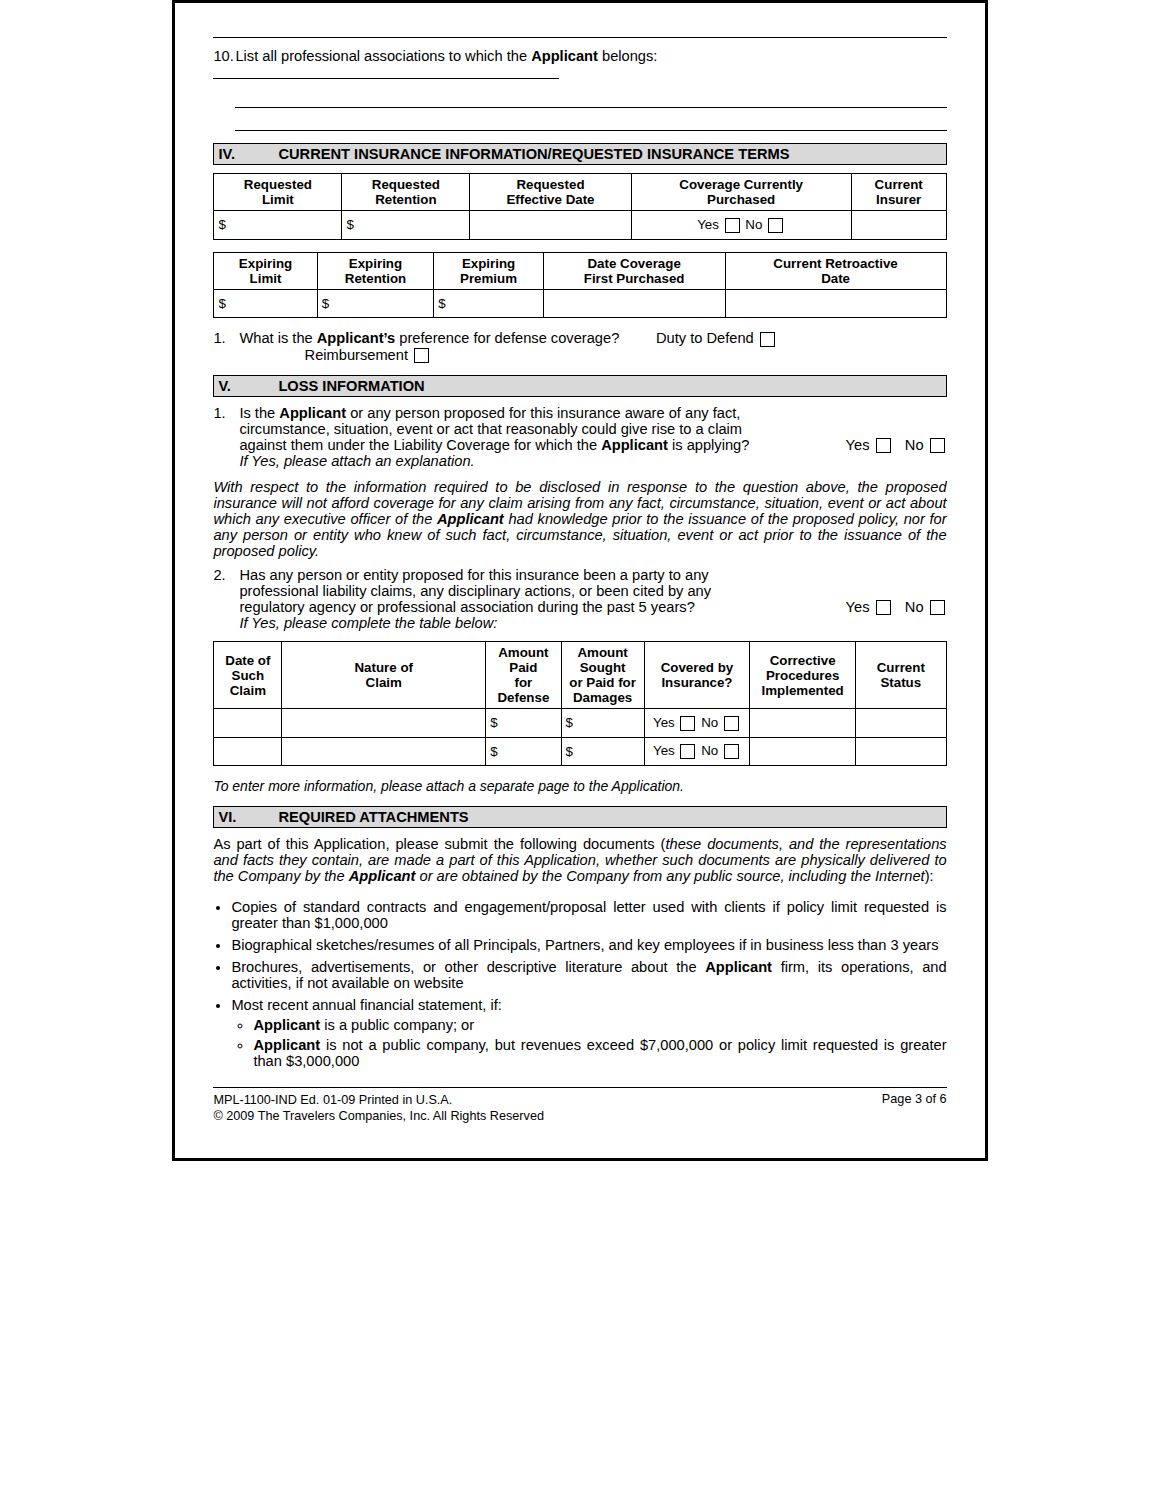10. List all professional associations to which the Applicant belongs:
IV. CURRENT INSURANCE INFORMATION/REQUESTED INSURANCE TERMS
| Requested Limit | Requested Retention | Requested Effective Date | Coverage Currently Purchased | Current Insurer |
| --- | --- | --- | --- | --- |
| $ | $ | | Yes No | |
| Expiring Limit | Expiring Retention | Expiring Premium | Date Coverage First Purchased | Current Retroactive Date |
| --- | --- | --- | --- | --- |
| $ | $ | $ | | |
1.
What is the Applicant’s preference for defense coverage? Duty to Defend Reimbursement
V. LOSS INFORMATION
1.
Is the Applicant or any person proposed for this insurance aware of any fact,
circumstance, situation, event or act that reasonably could give rise to a claim
against them under the Liability Coverage for which the Applicant is applying?
Yes No
If Yes, please attach an explanation.
With respect to the information required to be disclosed in response to the question above, the proposed insurance will not afford coverage for any claim arising from any fact, circumstance, situation, event or act about which any executive officer of the Applicant had knowledge prior to the issuance of the proposed policy, nor for any person or entity who knew of such fact, circumstance, situation, event or act prior to the issuance of the proposed policy.
2.
Has any person or entity proposed for this insurance been a party to any
professional liability claims, any disciplinary actions, or been cited by any
regulatory agency or professional association during the past 5 years?
Yes No
If Yes, please complete the table below:
| Date of Such Claim | Nature of Claim | Amount Paid for Defense | Amount Sought or Paid for Damages | Covered by Insurance? | Corrective Procedures Implemented | Current Status |
| --- | --- | --- | --- | --- | --- | --- |
| | | $ | $ | Yes No | | |
| | | $ | $ | Yes No | | |
To enter more information, please attach a separate page to the Application.
VI. REQUIRED ATTACHMENTS
As part of this Application, please submit the following documents (these documents, and the representations and facts they contain, are made a part of this Application, whether such documents are physically delivered to the Company by the Applicant or are obtained by the Company from any public source, including the Internet):
Copies of standard contracts and engagement/proposal letter used with clients if policy limit requested is greater than $1,000,000
Biographical sketches/resumes of all Principals, Partners, and key employees if in business less than 3 years
Brochures, advertisements, or other descriptive literature about the Applicant firm, its operations, and activities, if not available on website
Most recent annual financial statement, if:
Applicant is a public company; or
Applicant is not a public company, but revenues exceed $7,000,000 or policy limit requested is greater than $3,000,000
MPL-1100-IND Ed. 01-09 Printed in U.S.A.
© 2009 The Travelers Companies, Inc. All Rights Reserved
Page 3 of 6